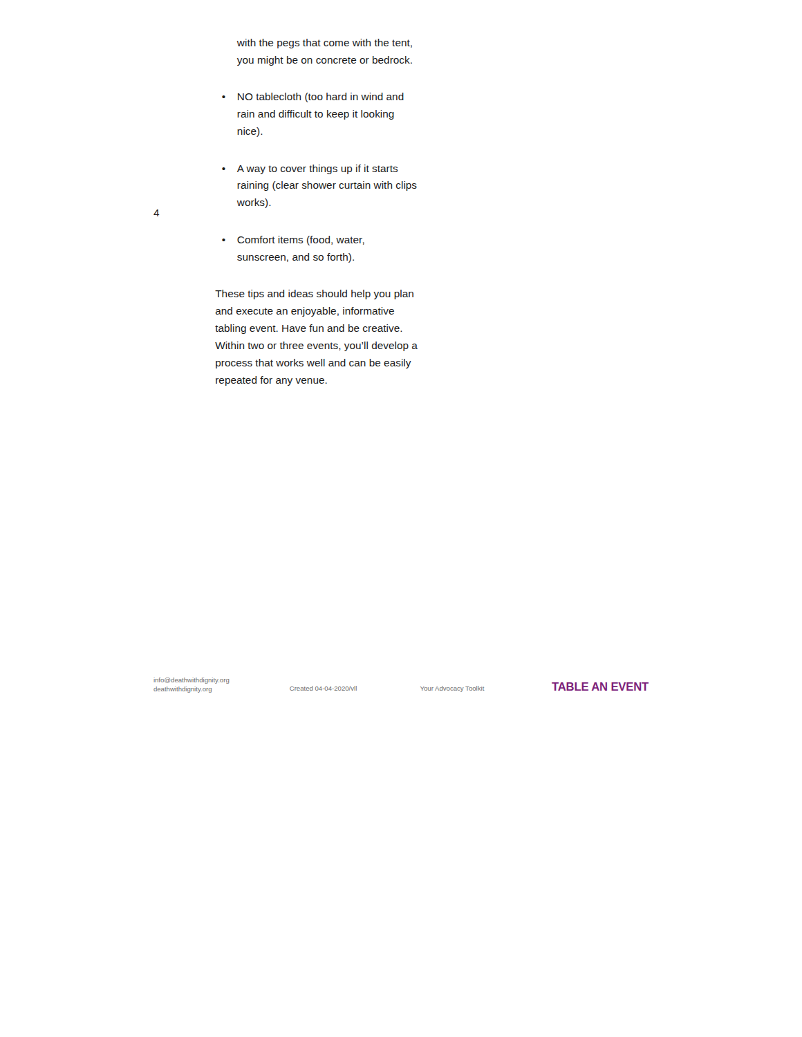4
with the pegs that come with the tent, you might be on concrete or bedrock.
NO tablecloth (too hard in wind and rain and difficult to keep it looking nice).
A way to cover things up if it starts raining (clear shower curtain with clips works).
Comfort items (food, water, sunscreen, and so forth).
These tips and ideas should help you plan and execute an enjoyable, informative tabling event. Have fun and be creative. Within two or three events, you’ll develop a process that works well and can be easily repeated for any venue.
info@deathwithdignity.org
deathwithdignity.org
Created 04-04-2020/vll Your Advocacy Toolkit
Table an Event